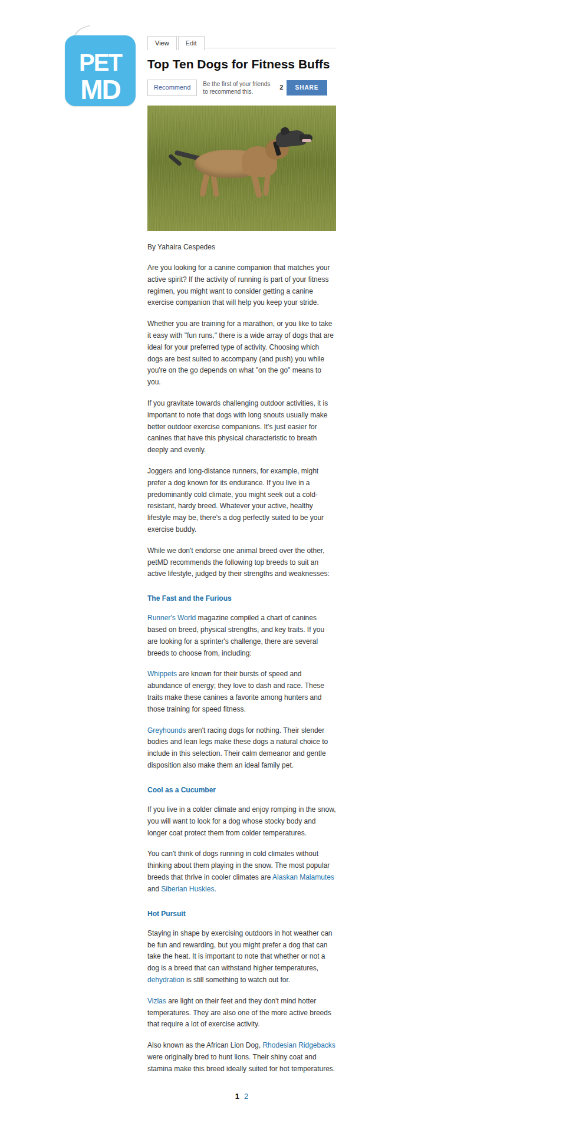PET
MD
View Edit
Top Ten Dogs for Fitness Buffs
Recommend
Be the first of your friends to recommend this.
2
Share
By Yahaira Cespedes
Are you looking for a canine companion that matches your active spirit? If the activity of running is part of your fitness regimen, you might want to consider getting a canine exercise companion that will help you keep your stride.
Whether you are training for a marathon, or you like to take it easy with "fun runs," there is a wide array of dogs that are ideal for your preferred type of activity. Choosing which dogs are best suited to accompany (and push) you while you're on the go depends on what "on the go" means to you.
If you gravitate towards challenging outdoor activities, it is important to note that dogs with long snouts usually make better outdoor exercise companions. It's just easier for canines that have this physical characteristic to breath deeply and evenly.
Joggers and long-distance runners, for example, might prefer a dog known for its endurance. If you live in a predominantly cold climate, you might seek out a cold-resistant, hardy breed. Whatever your active, healthy lifestyle may be, there's a dog perfectly suited to be your exercise buddy.
While we don't endorse one animal breed over the other, petMD recommends the following top breeds to suit an active lifestyle, judged by their strengths and weaknesses:
The Fast and the Furious
Runner's World magazine compiled a chart of canines based on breed, physical strengths, and key traits. If you are looking for a sprinter's challenge, there are several breeds to choose from, including:
Whippets are known for their bursts of speed and abundance of energy; they love to dash and race. These traits make these canines a favorite among hunters and those training for speed fitness.
Greyhounds aren't racing dogs for nothing. Their slender bodies and lean legs make these dogs a natural choice to include in this selection. Their calm demeanor and gentle disposition also make them an ideal family pet.
Cool as a Cucumber
If you live in a colder climate and enjoy romping in the snow, you will want to look for a dog whose stocky body and longer coat protect them from colder temperatures.
You can't think of dogs running in cold climates without thinking about them playing in the snow. The most popular breeds that thrive in cooler climates are Alaskan Malamutes and Siberian Huskies.
Hot Pursuit
Staying in shape by exercising outdoors in hot weather can be fun and rewarding, but you might prefer a dog that can take the heat. It is important to note that whether or not a dog is a breed that can withstand higher temperatures, dehydration is still something to watch out for.
Vizlas are light on their feet and they don't mind hotter temperatures. They are also one of the more active breeds that require a lot of exercise activity.
Also known as the African Lion Dog, Rhodesian Ridgebacks were originally bred to hunt lions. Their shiny coat and stamina make this breed ideally suited for hot temperatures.
12